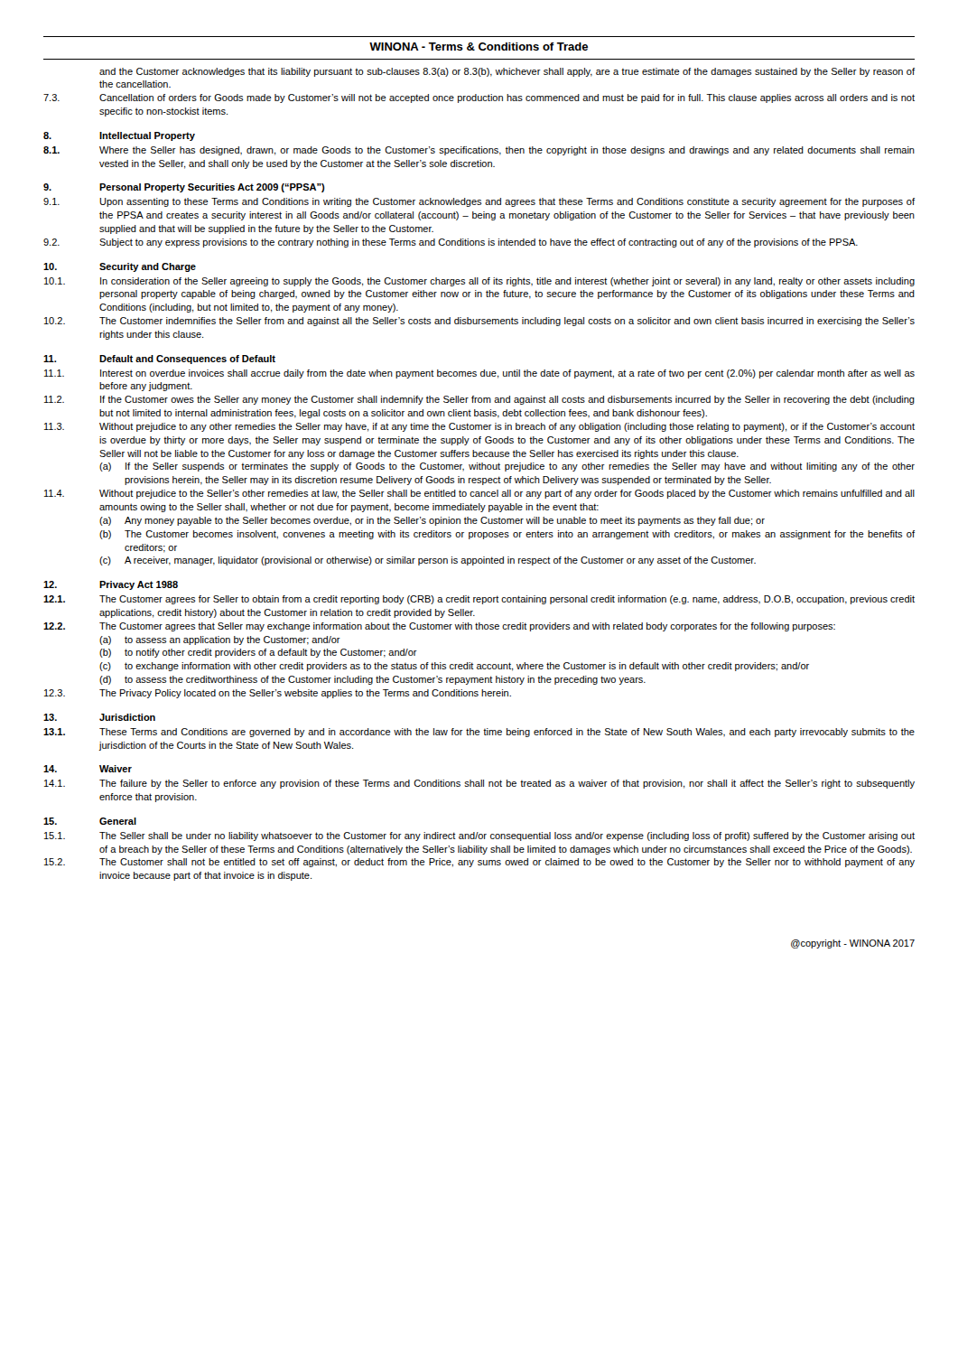WINONA - Terms & Conditions of Trade
and the Customer acknowledges that its liability pursuant to sub-clauses 8.3(a) or 8.3(b), whichever shall apply, are a true estimate of the damages sustained by the Seller by reason of the cancellation.
7.3.
Cancellation of orders for Goods made by Customer’s will not be accepted once production has commenced and must be paid for in full. This clause applies across all orders and is not specific to non-stockist items.
8.
Intellectual Property
8.1.
Where the Seller has designed, drawn, or made Goods to the Customer’s specifications, then the copyright in those designs and drawings and any related documents shall remain vested in the Seller, and shall only be used by the Customer at the Seller’s sole discretion.
9.
Personal Property Securities Act 2009 (“PPSA”)
9.1.
Upon assenting to these Terms and Conditions in writing the Customer acknowledges and agrees that these Terms and Conditions constitute a security agreement for the purposes of the PPSA and creates a security interest in all Goods and/or collateral (account) – being a monetary obligation of the Customer to the Seller for Services – that have previously been supplied and that will be supplied in the future by the Seller to the Customer.
9.2.
Subject to any express provisions to the contrary nothing in these Terms and Conditions is intended to have the effect of contracting out of any of the provisions of the PPSA.
10.
Security and Charge
10.1.
In consideration of the Seller agreeing to supply the Goods, the Customer charges all of its rights, title and interest (whether joint or several) in any land, realty or other assets including personal property capable of being charged, owned by the Customer either now or in the future, to secure the performance by the Customer of its obligations under these Terms and Conditions (including, but not limited to, the payment of any money).
10.2.
The Customer indemnifies the Seller from and against all the Seller’s costs and disbursements including legal costs on a solicitor and own client basis incurred in exercising the Seller’s rights under this clause.
11.
Default and Consequences of Default
11.1.
Interest on overdue invoices shall accrue daily from the date when payment becomes due, until the date of payment, at a rate of two per cent (2.0%) per calendar month after as well as before any judgment.
11.2.
If the Customer owes the Seller any money the Customer shall indemnify the Seller from and against all costs and disbursements incurred by the Seller in recovering the debt (including but not limited to internal administration fees, legal costs on a solicitor and own client basis, debt collection fees, and bank dishonour fees).
11.3.
Without prejudice to any other remedies the Seller may have, if at any time the Customer is in breach of any obligation (including those relating to payment), or if the Customer’s account is overdue by thirty or more days, the Seller may suspend or terminate the supply of Goods to the Customer and any of its other obligations under these Terms and Conditions. The Seller will not be liable to the Customer for any loss or damage the Customer suffers because the Seller has exercised its rights under this clause.
(a)
If the Seller suspends or terminates the supply of Goods to the Customer, without prejudice to any other remedies the Seller may have and without limiting any of the other provisions herein, the Seller may in its discretion resume Delivery of Goods in respect of which Delivery was suspended or terminated by the Seller.
11.4.
Without prejudice to the Seller’s other remedies at law, the Seller shall be entitled to cancel all or any part of any order for Goods placed by the Customer which remains unfulfilled and all amounts owing to the Seller shall, whether or not due for payment, become immediately payable in the event that:
(a)
Any money payable to the Seller becomes overdue, or in the Seller’s opinion the Customer will be unable to meet its payments as they fall due; or
(b)
The Customer becomes insolvent, convenes a meeting with its creditors or proposes or enters into an arrangement with creditors, or makes an assignment for the benefits of creditors; or
(c)
A receiver, manager, liquidator (provisional or otherwise) or similar person is appointed in respect of the Customer or any asset of the Customer.
12.
Privacy Act 1988
12.1.
The Customer agrees for Seller to obtain from a credit reporting body (CRB) a credit report containing personal credit information (e.g. name, address, D.O.B, occupation, previous credit applications, credit history) about the Customer in relation to credit provided by Seller.
12.2.
The Customer agrees that Seller may exchange information about the Customer with those credit providers and with related body corporates for the following purposes:
(a)
to assess an application by the Customer; and/or
(b)
to notify other credit providers of a default by the Customer; and/or
(c)
to exchange information with other credit providers as to the status of this credit account, where the Customer is in default with other credit providers; and/or
(d)
to assess the creditworthiness of the Customer including the Customer’s repayment history in the preceding two years.
12.3.
The Privacy Policy located on the Seller’s website applies to the Terms and Conditions herein.
13.
Jurisdiction
13.1.
These Terms and Conditions are governed by and in accordance with the law for the time being enforced in the State of New South Wales, and each party irrevocably submits to the jurisdiction of the Courts in the State of New South Wales.
14.
Waiver
14.1.
The failure by the Seller to enforce any provision of these Terms and Conditions shall not be treated as a waiver of that provision, nor shall it affect the Seller’s right to subsequently enforce that provision.
15.
General
15.1.
The Seller shall be under no liability whatsoever to the Customer for any indirect and/or consequential loss and/or expense (including loss of profit) suffered by the Customer arising out of a breach by the Seller of these Terms and Conditions (alternatively the Seller’s liability shall be limited to damages which under no circumstances shall exceed the Price of the Goods).
15.2.
The Customer shall not be entitled to set off against, or deduct from the Price, any sums owed or claimed to be owed to the Customer by the Seller nor to withhold payment of any invoice because part of that invoice is in dispute.
@copyright - WINONA 2017